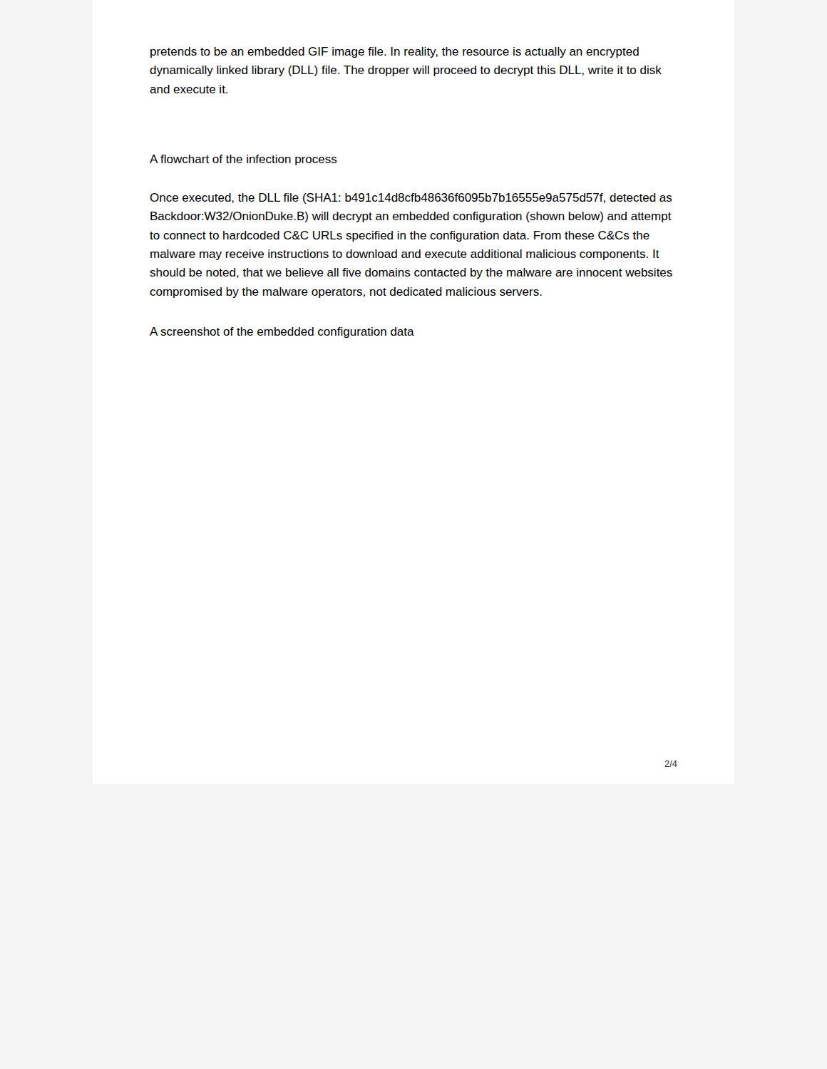pretends to be an embedded GIF image file. In reality, the resource is actually an encrypted dynamically linked library (DLL) file. The dropper will proceed to decrypt this DLL, write it to disk and execute it.
A flowchart of the infection process
Once executed, the DLL file (SHA1: b491c14d8cfb48636f6095b7b16555e9a575d57f, detected as Backdoor:W32/OnionDuke.B) will decrypt an embedded configuration (shown below) and attempt to connect to hardcoded C&C URLs specified in the configuration data. From these C&Cs the malware may receive instructions to download and execute additional malicious components. It should be noted, that we believe all five domains contacted by the malware are innocent websites compromised by the malware operators, not dedicated malicious servers.
A screenshot of the embedded configuration data
2/4